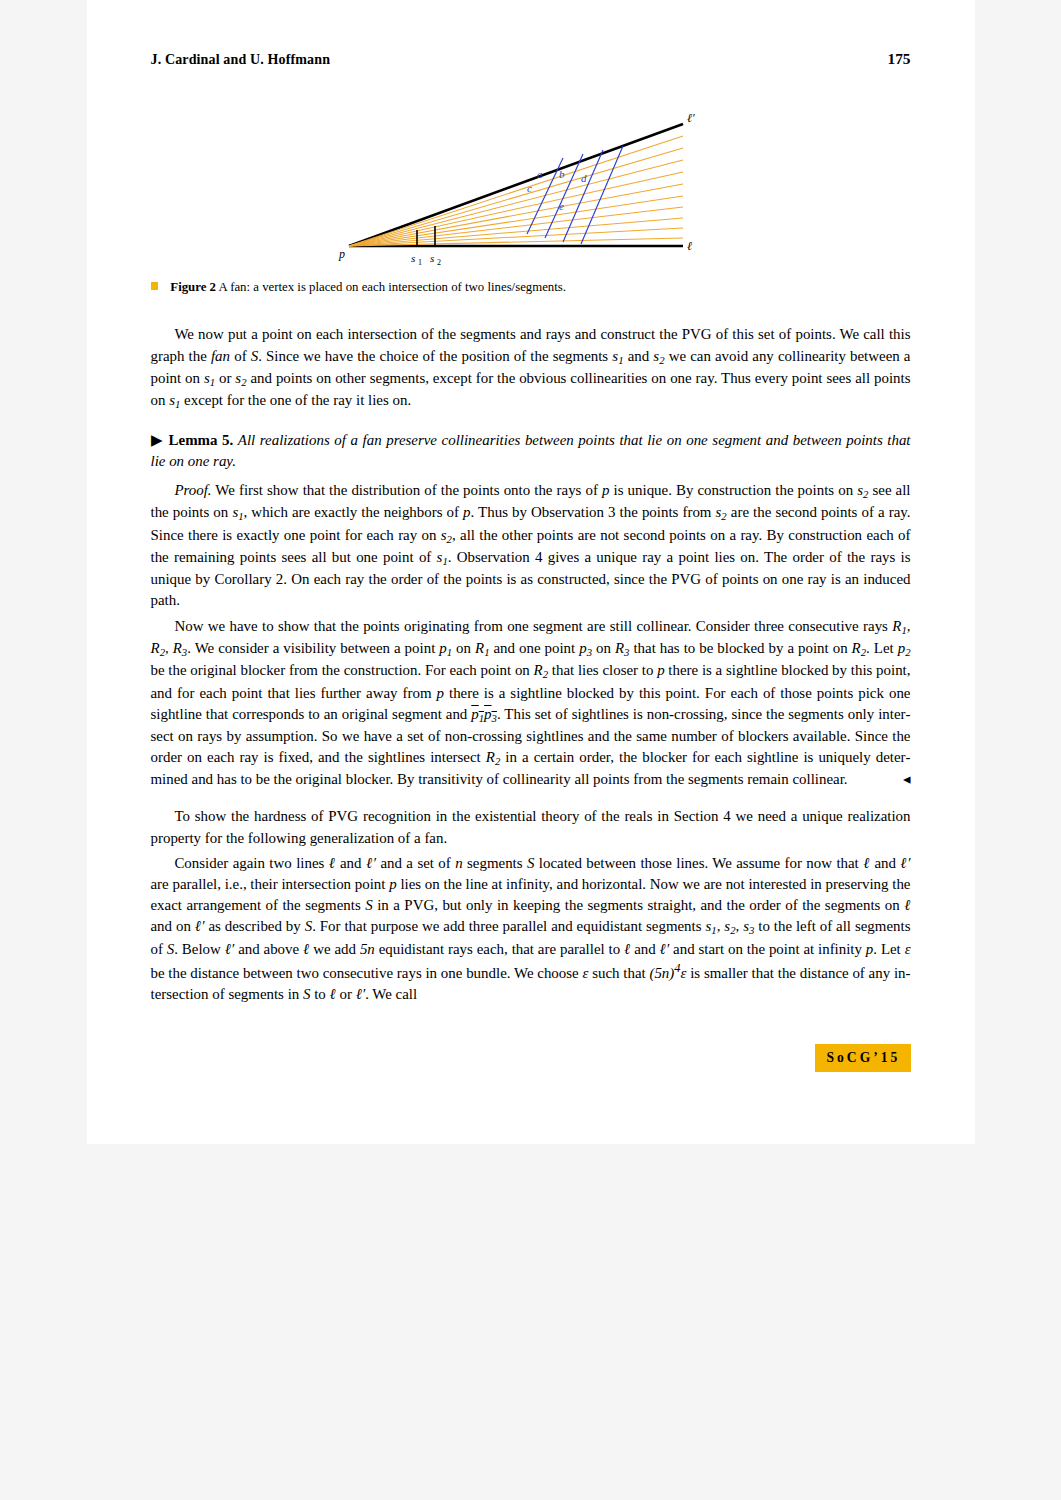J. Cardinal and U. Hoffmann 175
p ℓ′ ℓ s 1 s 2 a b d c e
Figure 2 A fan: a vertex is placed on each intersection of two lines/segments.
We now put a point on each intersection of the segments and rays and construct the PVG of this set of points. We call this graph the fan of S. Since we have the choice of the position of the segments s1 and s2 we can avoid any collinearity between a point on s1 or s2 and points on other segments, except for the obvious collinearities on one ray. Thus every point sees all points on s1 except for the one of the ray it lies on.
▶Lemma 5. All realizations of a fan preserve collinearities between points that lie on one segment and between points that lie on one ray.
Proof. We first show that the distribution of the points onto the rays of p is unique. By construction the points on s2 see all the points on s1, which are exactly the neighbors of p. Thus by Observation 3 the points from s2 are the second points of a ray. Since there is exactly one point for each ray on s2, all the other points are not second points on a ray. By construction each of the remaining points sees all but one point of s1. Observation 4 gives a unique ray a point lies on. The order of the rays is unique by Corollary 2. On each ray the order of the points is as constructed, since the PVG of points on one ray is an induced path.
Now we have to show that the points originating from one segment are still collinear. Consider three consecutive rays R1, R2, R3. We consider a visibility between a point p1 on R1 and one point p3 on R3 that has to be blocked by a point on R2. Let p2 be the original blocker from the construction. For each point on R2 that lies closer to p there is a sightline blocked by this point, and for each point that lies further away from p there is a sightline blocked by this point. For each of those points pick one sightline that corresponds to an original segment and p1p3. This set of sightlines is non-crossing, since the segments only intersect on rays by assumption. So we have a set of non-crossing sightlines and the same number of blockers available. Since the order on each ray is fixed, and the sightlines intersect R2 in a certain order, the blocker for each sightline is uniquely determined and has to be the original blocker. By transitivity of collinearity all points from the segments remain collinear.◂
To show the hardness of PVG recognition in the existential theory of the reals in Section 4 we need a unique realization property for the following generalization of a fan.
Consider again two lines ℓ and ℓ′ and a set of n segments S located between those lines. We assume for now that ℓ and ℓ′ are parallel, i.e., their intersection point p lies on the line at infinity, and horizontal. Now we are not interested in preserving the exact arrangement of the segments S in a PVG, but only in keeping the segments straight, and the order of the segments on ℓ and on ℓ′ as described by S. For that purpose we add three parallel and equidistant segments s1, s2, s3 to the left of all segments of S. Below ℓ′ and above ℓ we add 5n equidistant rays each, that are parallel to ℓ and ℓ′ and start on the point at infinity p. Let ε be the distance between two consecutive rays in one bundle. We choose ε such that (5n)4ε is smaller that the distance of any intersection of segments in S to ℓ or ℓ′. We call
SoCG’15